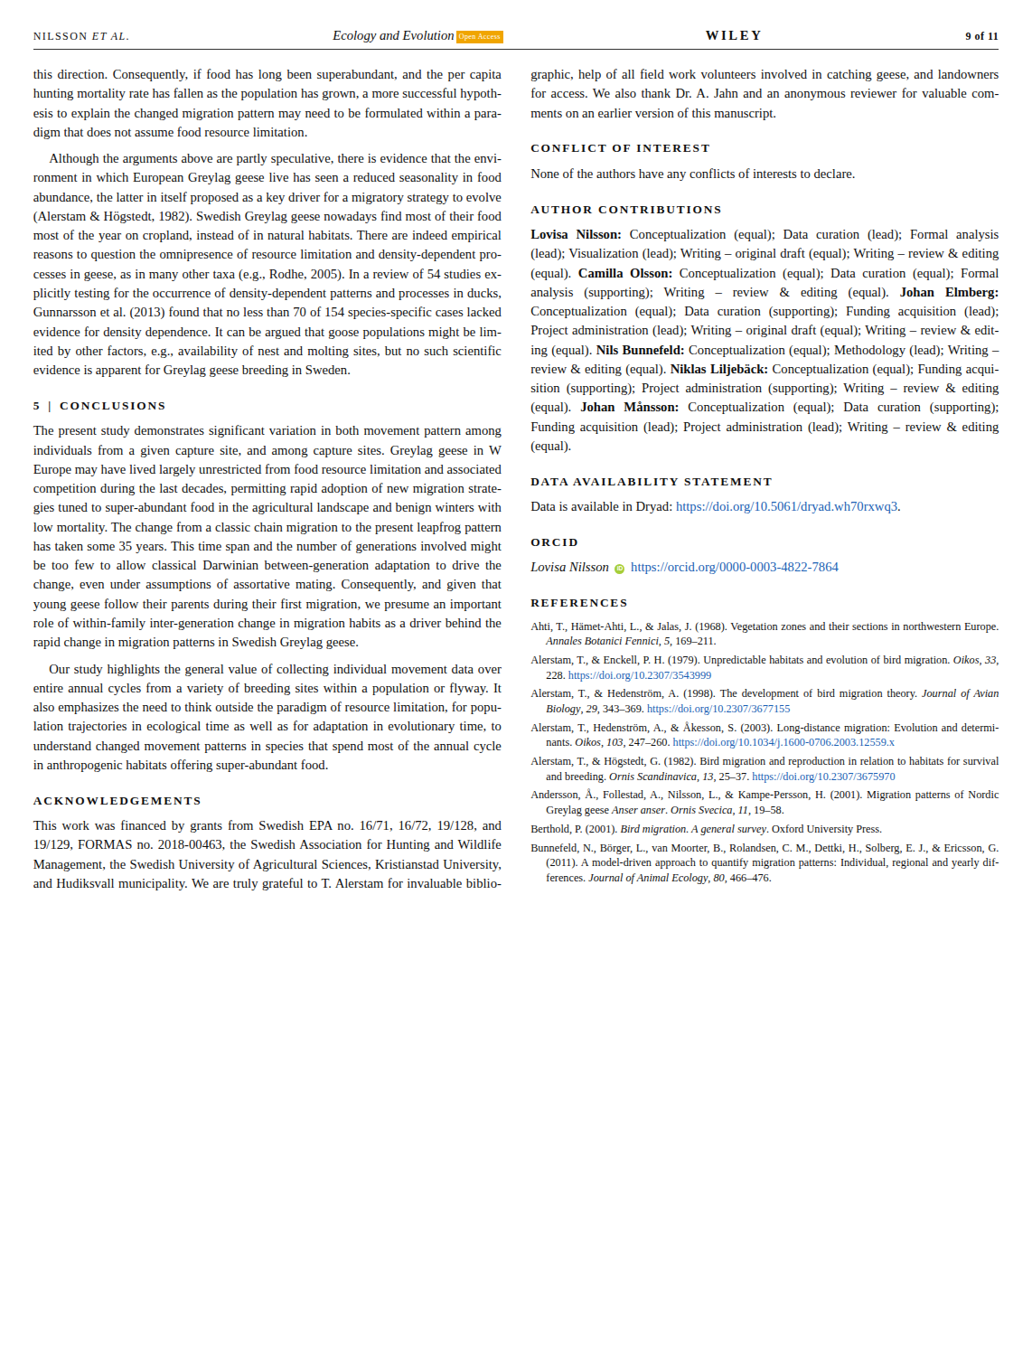Nilsson et al. Ecology and EvolutionOpen Access WILEY 9 of 11
this direction. Consequently, if food has long been superabundant, and the per capita hunting mortality rate has fallen as the population has grown, a more successful hypothesis to explain the changed migration pattern may need to be formulated within a paradigm that does not assume food resource limitation.
Although the arguments above are partly speculative, there is evidence that the environment in which European Greylag geese live has seen a reduced seasonality in food abundance, the latter in itself proposed as a key driver for a migratory strategy to evolve (Alerstam & Högstedt, 1982). Swedish Greylag geese nowadays find most of their food most of the year on cropland, instead of in natural habitats. There are indeed empirical reasons to question the omnipresence of resource limitation and density-dependent processes in geese, as in many other taxa (e.g., Rodhe, 2005). In a review of 54 studies explicitly testing for the occurrence of density-dependent patterns and processes in ducks, Gunnarsson et al. (2013) found that no less than 70 of 154 species-specific cases lacked evidence for density dependence. It can be argued that goose populations might be limited by other factors, e.g., availability of nest and molting sites, but no such scientific evidence is apparent for Greylag geese breeding in Sweden.
5|CONCLUSIONS
The present study demonstrates significant variation in both movement pattern among individuals from a given capture site, and among capture sites. Greylag geese in W Europe may have lived largely unrestricted from food resource limitation and associated competition during the last decades, permitting rapid adoption of new migration strategies tuned to super-abundant food in the agricultural landscape and benign winters with low mortality. The change from a classic chain migration to the present leapfrog pattern has taken some 35 years. This time span and the number of generations involved might be too few to allow classical Darwinian between-generation adaptation to drive the change, even under assumptions of assortative mating. Consequently, and given that young geese follow their parents during their first migration, we presume an important role of within-family inter-generation change in migration habits as a driver behind the rapid change in migration patterns in Swedish Greylag geese.
Our study highlights the general value of collecting individual movement data over entire annual cycles from a variety of breeding sites within a population or flyway. It also emphasizes the need to think outside the paradigm of resource limitation, for population trajectories in ecological time as well as for adaptation in evolutionary time, to understand changed movement patterns in species that spend most of the annual cycle in anthropogenic habitats offering super-abundant food.
ACKNOWLEDGEMENTS
This work was financed by grants from Swedish EPA no. 16/71, 16/72, 19/128, and 19/129, FORMAS no. 2018-00463, the Swedish Association for Hunting and Wildlife Management, the Swedish University of Agricultural Sciences, Kristianstad University, and Hudiksvall municipality. We are truly grateful to T. Alerstam for invaluable bibliographic, help of all field work volunteers involved in catching geese, and landowners for access. We also thank Dr. A. Jahn and an anonymous reviewer for valuable comments on an earlier version of this manuscript.
CONFLICT OF INTEREST
None of the authors have any conflicts of interests to declare.
AUTHOR CONTRIBUTIONS
Lovisa Nilsson: Conceptualization (equal); Data curation (lead); Formal analysis (lead); Visualization (lead); Writing – original draft (equal); Writing – review & editing (equal). Camilla Olsson: Conceptualization (equal); Data curation (equal); Formal analysis (supporting); Writing – review & editing (equal). Johan Elmberg: Conceptualization (equal); Data curation (supporting); Funding acquisition (lead); Project administration (lead); Writing – original draft (equal); Writing – review & editing (equal). Nils Bunnefeld: Conceptualization (equal); Methodology (lead); Writing – review & editing (equal). Niklas Liljebäck: Conceptualization (equal); Funding acquisition (supporting); Project administration (supporting); Writing – review & editing (equal). Johan Månsson: Conceptualization (equal); Data curation (supporting); Funding acquisition (lead); Project administration (lead); Writing – review & editing (equal).
DATA AVAILABILITY STATEMENT
Data is available in Dryad: https://doi.org/10.5061/dryad.wh70rxwq3.
ORCID
Lovisa Nilsson https://orcid.org/0000-0003-4822-7864
REFERENCES
Ahti, T., Hämet-Ahti, L., & Jalas, J. (1968). Vegetation zones and their sections in northwestern Europe. Annales Botanici Fennici, 5, 169–211.
Alerstam, T., & Enckell, P. H. (1979). Unpredictable habitats and evolution of bird migration. Oikos, 33, 228. https://doi.org/10.2307/3543999
Alerstam, T., & Hedenström, A. (1998). The development of bird migration theory. Journal of Avian Biology, 29, 343–369. https://doi.org/10.2307/3677155
Alerstam, T., Hedenström, A., & Åkesson, S. (2003). Long-distance migration: Evolution and determinants. Oikos, 103, 247–260. https://doi.org/10.1034/j.1600-0706.2003.12559.x
Alerstam, T., & Högstedt, G. (1982). Bird migration and reproduction in relation to habitats for survival and breeding. Ornis Scandinavica, 13, 25–37. https://doi.org/10.2307/3675970
Andersson, Å., Follestad, A., Nilsson, L., & Kampe-Persson, H. (2001). Migration patterns of Nordic Greylag geese Anser anser. Ornis Svecica, 11, 19–58.
Berthold, P. (2001). Bird migration. A general survey. Oxford University Press.
Bunnefeld, N., Börger, L., van Moorter, B., Rolandsen, C. M., Dettki, H., Solberg, E. J., & Ericsson, G. (2011). A model-driven approach to quantify migration patterns: Individual, regional and yearly differences. Journal of Animal Ecology, 80, 466–476.